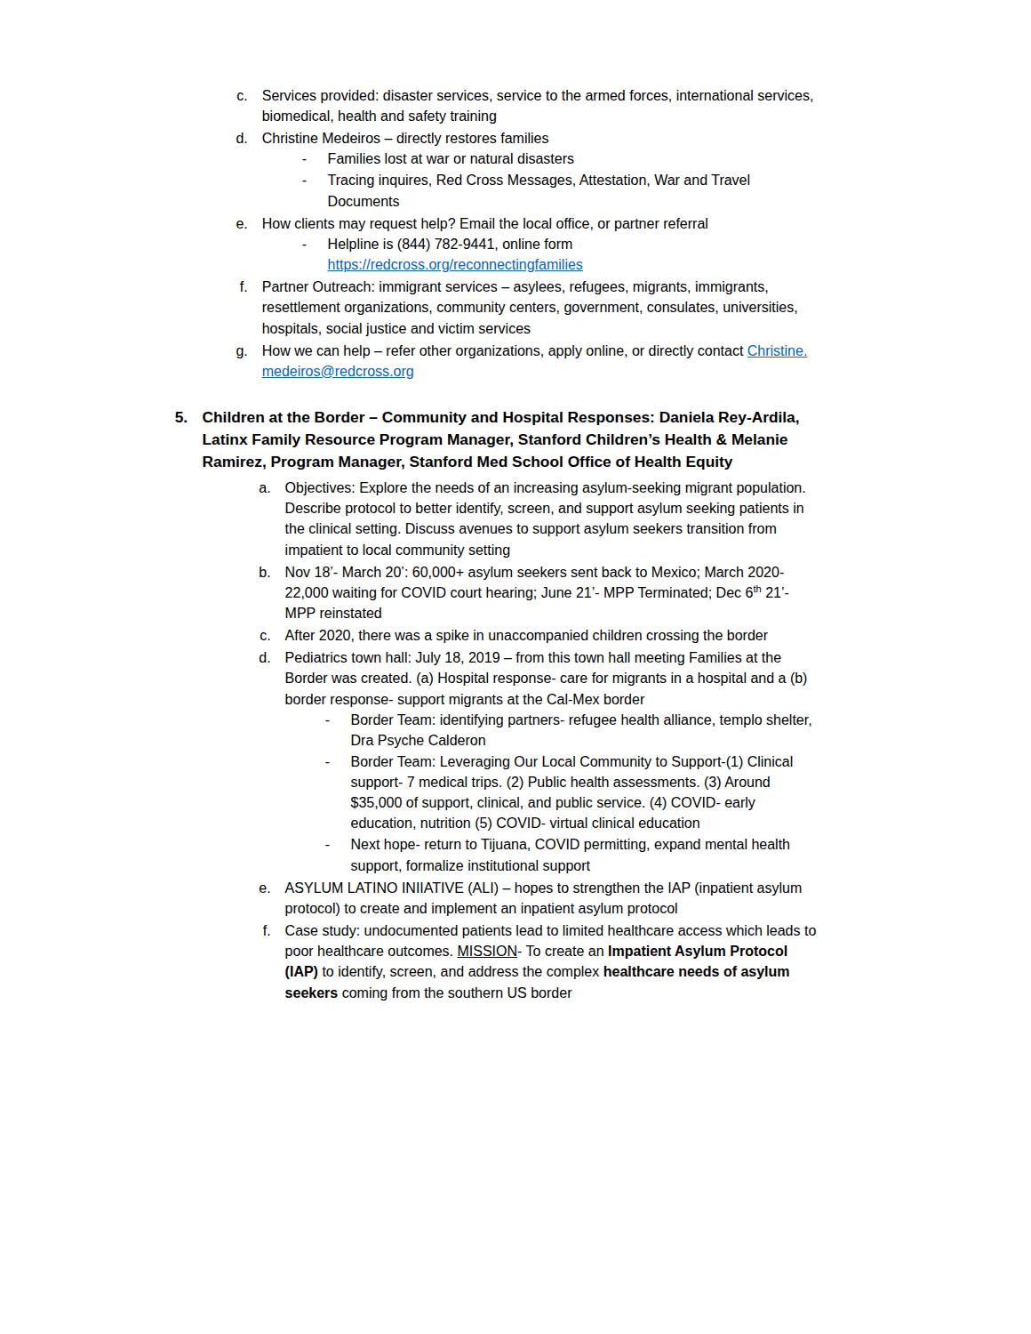Services provided: disaster services, service to the armed forces, international services, biomedical, health and safety training
Christine Medeiros – directly restores families
Families lost at war or natural disasters
Tracing inquires, Red Cross Messages, Attestation, War and Travel Documents
How clients may request help? Email the local office, or partner referral
Helpline is (844) 782-9441, online form
https://redcross.org/reconnectingfamilies
Partner Outreach: immigrant services – asylees, refugees, migrants, immigrants, resettlement organizations, community centers, government, consulates, universities, hospitals, social justice and victim services
How we can help – refer other organizations, apply online, or directly contact Christine.medeiros@redcross.org
Children at the Border – Community and Hospital Responses: Daniela Rey-Ardila, Latinx Family Resource Program Manager, Stanford Children’s Health & Melanie Ramirez, Program Manager, Stanford Med School Office of Health Equity
Objectives: Explore the needs of an increasing asylum-seeking migrant population. Describe protocol to better identify, screen, and support asylum seeking patients in the clinical setting. Discuss avenues to support asylum seekers transition from impatient to local community setting
Nov 18’- March 20’: 60,000+ asylum seekers sent back to Mexico; March 2020- 22,000 waiting for COVID court hearing; June 21’- MPP Terminated; Dec 6th 21’- MPP reinstated
After 2020, there was a spike in unaccompanied children crossing the border
Pediatrics town hall: July 18, 2019 – from this town hall meeting Families at the Border was created. (a) Hospital response- care for migrants in a hospital and a (b) border response- support migrants at the Cal-Mex border
Border Team: identifying partners- refugee health alliance, templo shelter, Dra Psyche Calderon
Border Team: Leveraging Our Local Community to Support-(1) Clinical support- 7 medical trips. (2) Public health assessments. (3) Around $35,000 of support, clinical, and public service. (4) COVID- early education, nutrition (5) COVID- virtual clinical education
Next hope- return to Tijuana, COVID permitting, expand mental health support, formalize institutional support
ASYLUM LATINO INIIATIVE (ALI) – hopes to strengthen the IAP (inpatient asylum protocol) to create and implement an inpatient asylum protocol
Case study: undocumented patients lead to limited healthcare access which leads to poor healthcare outcomes. MISSION- To create an Impatient Asylum Protocol (IAP) to identify, screen, and address the complex healthcare needs of asylum seekers coming from the southern US border